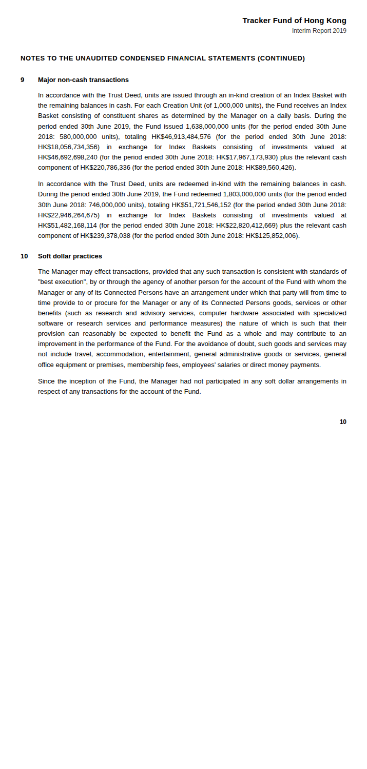Tracker Fund of Hong Kong
Interim Report 2019
Notes to the Unaudited Condensed Financial Statements (Continued)
9
Major non-cash transactions
In accordance with the Trust Deed, units are issued through an in-kind creation of an Index Basket with the remaining balances in cash. For each Creation Unit (of 1,000,000 units), the Fund receives an Index Basket consisting of constituent shares as determined by the Manager on a daily basis. During the period ended 30th June 2019, the Fund issued 1,638,000,000 units (for the period ended 30th June 2018: 580,000,000 units), totaling HK$46,913,484,576 (for the period ended 30th June 2018: HK$18,056,734,356) in exchange for Index Baskets consisting of investments valued at HK$46,692,698,240 (for the period ended 30th June 2018: HK$17,967,173,930) plus the relevant cash component of HK$220,786,336 (for the period ended 30th June 2018: HK$89,560,426).
In accordance with the Trust Deed, units are redeemed in-kind with the remaining balances in cash. During the period ended 30th June 2019, the Fund redeemed 1,803,000,000 units (for the period ended 30th June 2018: 746,000,000 units), totaling HK$51,721,546,152 (for the period ended 30th June 2018: HK$22,946,264,675) in exchange for Index Baskets consisting of investments valued at HK$51,482,168,114 (for the period ended 30th June 2018: HK$22,820,412,669) plus the relevant cash component of HK$239,378,038 (for the period ended 30th June 2018: HK$125,852,006).
10
Soft dollar practices
The Manager may effect transactions, provided that any such transaction is consistent with standards of "best execution", by or through the agency of another person for the account of the Fund with whom the Manager or any of its Connected Persons have an arrangement under which that party will from time to time provide to or procure for the Manager or any of its Connected Persons goods, services or other benefits (such as research and advisory services, computer hardware associated with specialized software or research services and performance measures) the nature of which is such that their provision can reasonably be expected to benefit the Fund as a whole and may contribute to an improvement in the performance of the Fund. For the avoidance of doubt, such goods and services may not include travel, accommodation, entertainment, general administrative goods or services, general office equipment or premises, membership fees, employees' salaries or direct money payments.
Since the inception of the Fund, the Manager had not participated in any soft dollar arrangements in respect of any transactions for the account of the Fund.
10